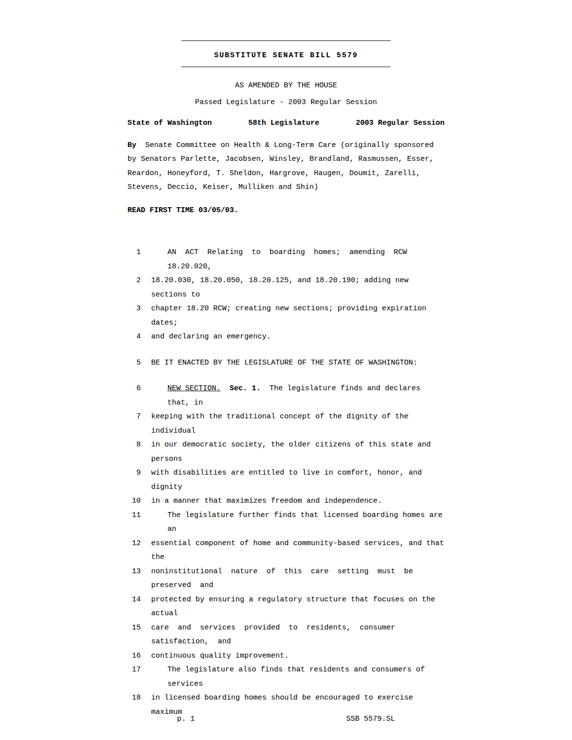SUBSTITUTE SENATE BILL 5579
AS AMENDED BY THE HOUSE
Passed Legislature - 2003 Regular Session
State of Washington 58th Legislature 2003 Regular Session
By Senate Committee on Health & Long-Term Care (originally sponsored by Senators Parlette, Jacobsen, Winsley, Brandland, Rasmussen, Esser, Reardon, Honeyford, T. Sheldon, Hargrove, Haugen, Doumit, Zarelli, Stevens, Deccio, Keiser, Mulliken and Shin)
READ FIRST TIME 03/05/03.
1 AN ACT Relating to boarding homes; amending RCW 18.20.020,
218.20.030, 18.20.050, 18.20.125, and 18.20.190; adding new sections to
3 chapter 18.20 RCW; creating new sections; providing expiration dates;
4 and declaring an emergency.
5 BE IT ENACTED BY THE LEGISLATURE OF THE STATE OF WASHINGTON:
6 NEW SECTION. Sec. 1. The legislature finds and declares that, in
7 keeping with the traditional concept of the dignity of the individual
8 in our democratic society, the older citizens of this state and persons
9 with disabilities are entitled to live in comfort, honor, and dignity
10 in a manner that maximizes freedom and independence.
11 The legislature further finds that licensed boarding homes are an
12 essential component of home and community-based services, and that the
13 noninstitutional nature of this care setting must be preserved and
14 protected by ensuring a regulatory structure that focuses on the actual
15 care and services provided to residents, consumer satisfaction, and
16 continuous quality improvement.
17 The legislature also finds that residents and consumers of services
18 in licensed boarding homes should be encouraged to exercise maximum
p. 1 SSB 5579.SL